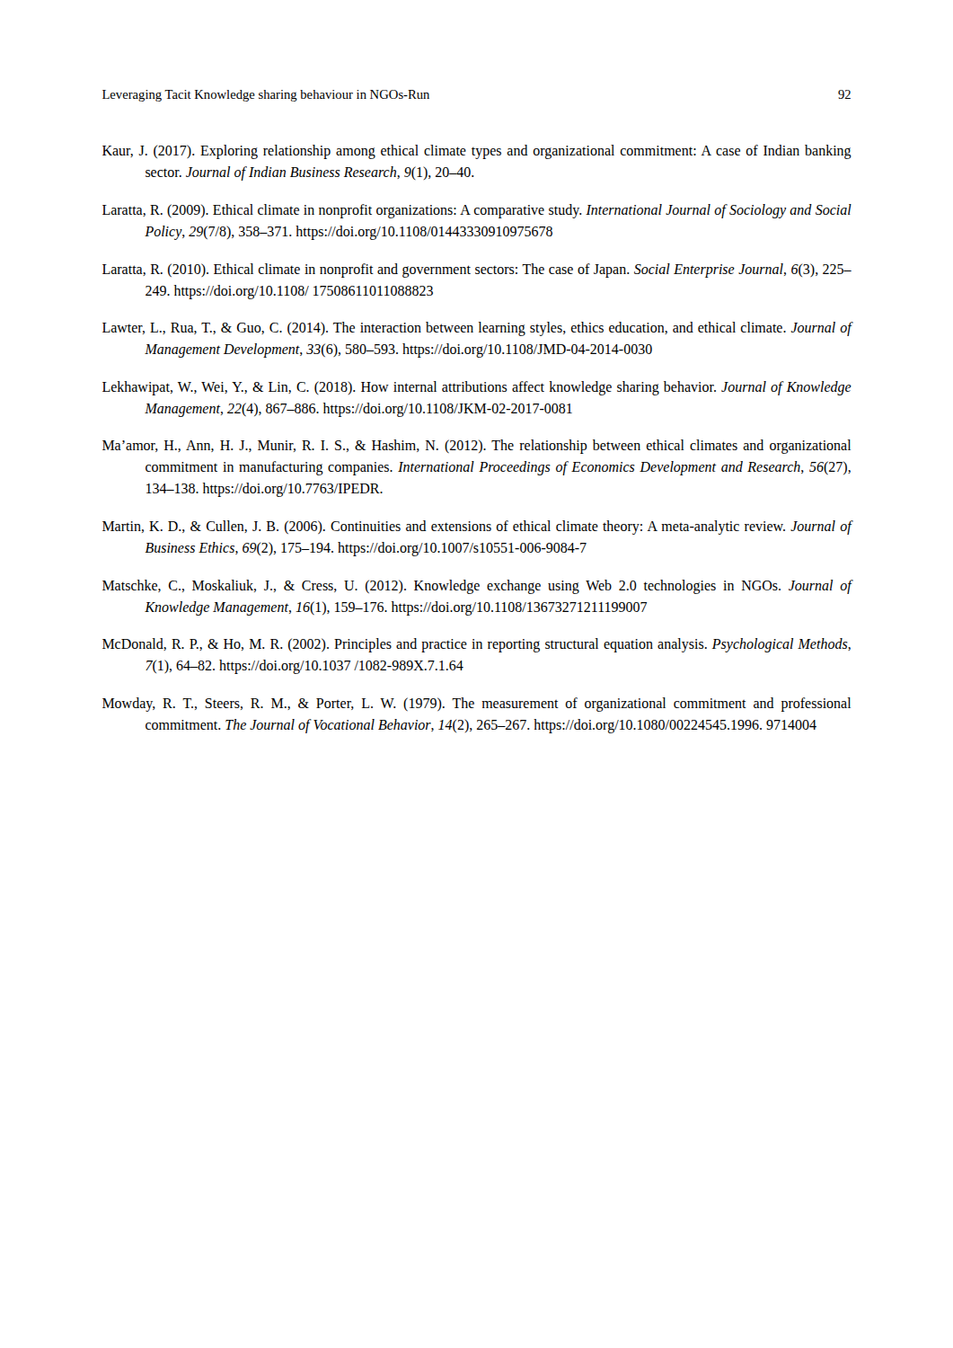Leveraging Tacit Knowledge sharing behaviour in NGOs-Run 92
Kaur, J. (2017). Exploring relationship among ethical climate types and organizational commitment: A case of Indian banking sector. Journal of Indian Business Research, 9(1), 20–40.
Laratta, R. (2009). Ethical climate in nonprofit organizations: A comparative study. International Journal of Sociology and Social Policy, 29(7/8), 358–371. https://doi.org/10.1108/01443330910975678
Laratta, R. (2010). Ethical climate in nonprofit and government sectors: The case of Japan. Social Enterprise Journal, 6(3), 225–249. https://doi.org/10.1108/ 17508611011088823
Lawter, L., Rua, T., & Guo, C. (2014). The interaction between learning styles, ethics education, and ethical climate. Journal of Management Development, 33(6), 580–593. https://doi.org/10.1108/JMD-04-2014-0030
Lekhawipat, W., Wei, Y., & Lin, C. (2018). How internal attributions affect knowledge sharing behavior. Journal of Knowledge Management, 22(4), 867–886. https://doi.org/10.1108/JKM-02-2017-0081
Ma’amor, H., Ann, H. J., Munir, R. I. S., & Hashim, N. (2012). The relationship between ethical climates and organizational commitment in manufacturing companies. International Proceedings of Economics Development and Research, 56(27), 134–138. https://doi.org/10.7763/IPEDR.
Martin, K. D., & Cullen, J. B. (2006). Continuities and extensions of ethical climate theory: A meta-analytic review. Journal of Business Ethics, 69(2), 175–194. https://doi.org/10.1007/s10551-006-9084-7
Matschke, C., Moskaliuk, J., & Cress, U. (2012). Knowledge exchange using Web 2.0 technologies in NGOs. Journal of Knowledge Management, 16(1), 159–176. https://doi.org/10.1108/13673271211199007
McDonald, R. P., & Ho, M. R. (2002). Principles and practice in reporting structural equation analysis. Psychological Methods, 7(1), 64–82. https://doi.org/10.1037 /1082-989X.7.1.64
Mowday, R. T., Steers, R. M., & Porter, L. W. (1979). The measurement of organizational commitment and professional commitment. The Journal of Vocational Behavior, 14(2), 265–267. https://doi.org/10.1080/00224545.1996. 9714004